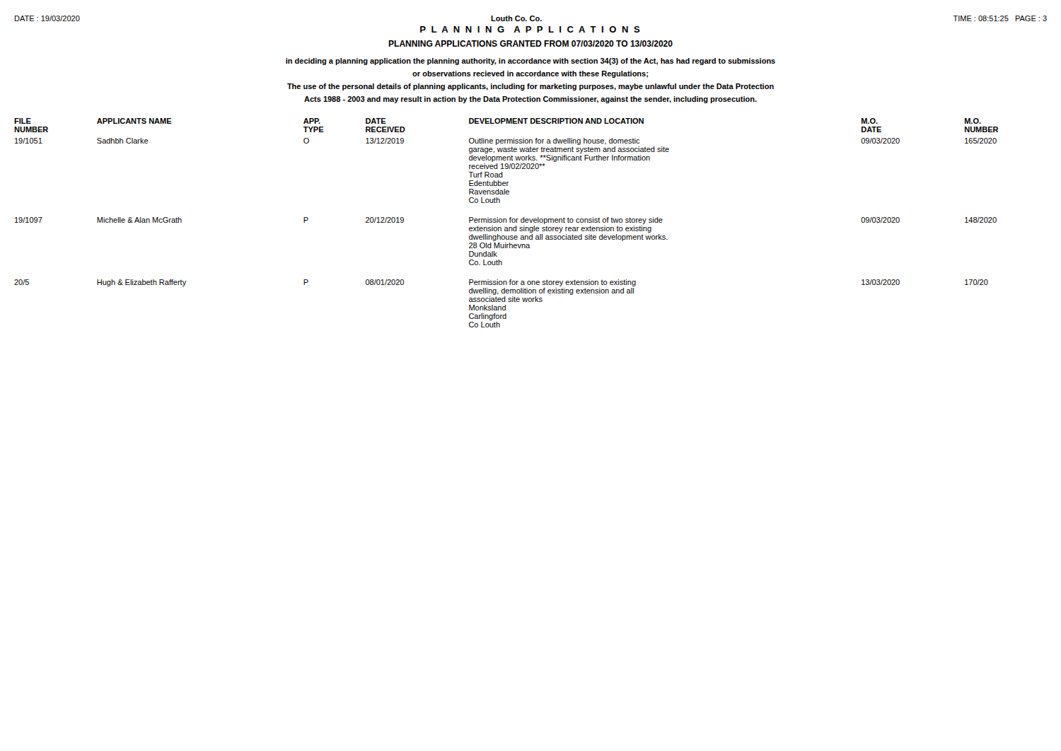DATE : 19/03/2020
Louth Co. Co.
TIME : 08:51:25 PAGE : 3
P L A N N I N G A P P L I C A T I O N S
PLANNING APPLICATIONS GRANTED FROM 07/03/2020 TO 13/03/2020
in deciding a planning application the planning authority, in accordance with section 34(3) of the Act, has had regard to submissions
or observations recieved in accordance with these Regulations;
The use of the personal details of planning applicants, including for marketing purposes, maybe unlawful under the Data Protection
Acts 1988 - 2003 and may result in action by the Data Protection Commissioner, against the sender, including prosecution.
| FILE NUMBER | APPLICANTS NAME | APP. TYPE | DATE RECEIVED | DEVELOPMENT DESCRIPTION AND LOCATION | M.O. DATE | M.O. NUMBER |
| --- | --- | --- | --- | --- | --- | --- |
| 19/1051 | Sadhbh Clarke | O | 13/12/2019 | Outline permission for a dwelling house, domestic garage, waste water treatment system and associated site development works. **Significant Further Information received 19/02/2020** Turf Road Edentubber Ravensdale Co Louth | 09/03/2020 | 165/2020 |
| 19/1097 | Michelle & Alan McGrath | P | 20/12/2019 | Permission for development to consist of two storey side extension and single storey rear extension to existing dwellinghouse and all associated site development works. 28 Old Muirhevna Dundalk Co. Louth | 09/03/2020 | 148/2020 |
| 20/5 | Hugh & Elizabeth Rafferty | P | 08/01/2020 | Permission for a one storey extension to existing dwelling, demolition of existing extension and all associated site works Monksland Carlingford Co Louth | 13/03/2020 | 170/20 |